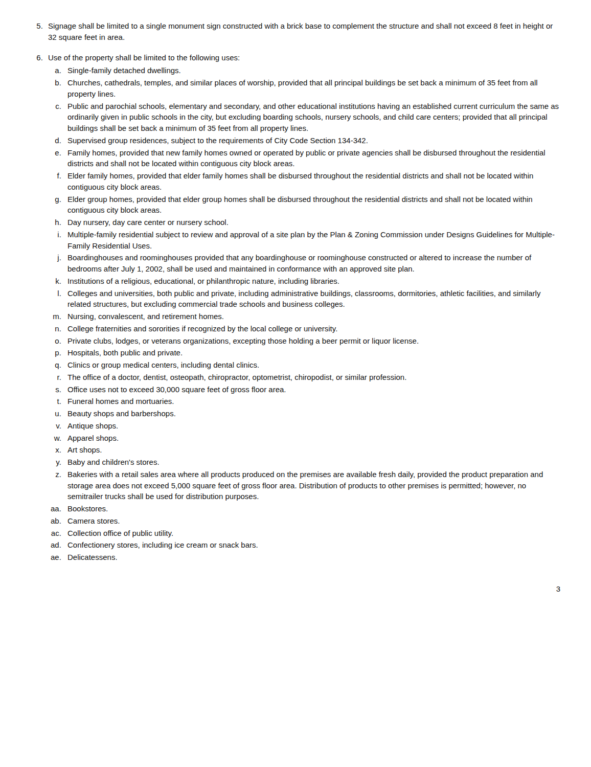Signage shall be limited to a single monument sign constructed with a brick base to complement the structure and shall not exceed 8 feet in height or 32 square feet in area.
Use of the property shall be limited to the following uses:
Single-family detached dwellings.
Churches, cathedrals, temples, and similar places of worship, provided that all principal buildings be set back a minimum of 35 feet from all property lines.
Public and parochial schools, elementary and secondary, and other educational institutions having an established current curriculum the same as ordinarily given in public schools in the city, but excluding boarding schools, nursery schools, and child care centers; provided that all principal buildings shall be set back a minimum of 35 feet from all property lines.
Supervised group residences, subject to the requirements of City Code Section 134-342.
Family homes, provided that new family homes owned or operated by public or private agencies shall be disbursed throughout the residential districts and shall not be located within contiguous city block areas.
Elder family homes, provided that elder family homes shall be disbursed throughout the residential districts and shall not be located within contiguous city block areas.
Elder group homes, provided that elder group homes shall be disbursed throughout the residential districts and shall not be located within contiguous city block areas.
Day nursery, day care center or nursery school.
Multiple-family residential subject to review and approval of a site plan by the Plan & Zoning Commission under Designs Guidelines for Multiple-Family Residential Uses.
Boardinghouses and roominghouses provided that any boardinghouse or roominghouse constructed or altered to increase the number of bedrooms after July 1, 2002, shall be used and maintained in conformance with an approved site plan.
Institutions of a religious, educational, or philanthropic nature, including libraries.
Colleges and universities, both public and private, including administrative buildings, classrooms, dormitories, athletic facilities, and similarly related structures, but excluding commercial trade schools and business colleges.
Nursing, convalescent, and retirement homes.
College fraternities and sororities if recognized by the local college or university.
Private clubs, lodges, or veterans organizations, excepting those holding a beer permit or liquor license.
Hospitals, both public and private.
Clinics or group medical centers, including dental clinics.
The office of a doctor, dentist, osteopath, chiropractor, optometrist, chiropodist, or similar profession.
Office uses not to exceed 30,000 square feet of gross floor area.
Funeral homes and mortuaries.
Beauty shops and barbershops.
Antique shops.
Apparel shops.
Art shops.
Baby and children's stores.
Bakeries with a retail sales area where all products produced on the premises are available fresh daily, provided the product preparation and storage area does not exceed 5,000 square feet of gross floor area. Distribution of products to other premises is permitted; however, no semitrailer trucks shall be used for distribution purposes.
Bookstores.
Camera stores.
Collection office of public utility.
Confectionery stores, including ice cream or snack bars.
Delicatessens.
3